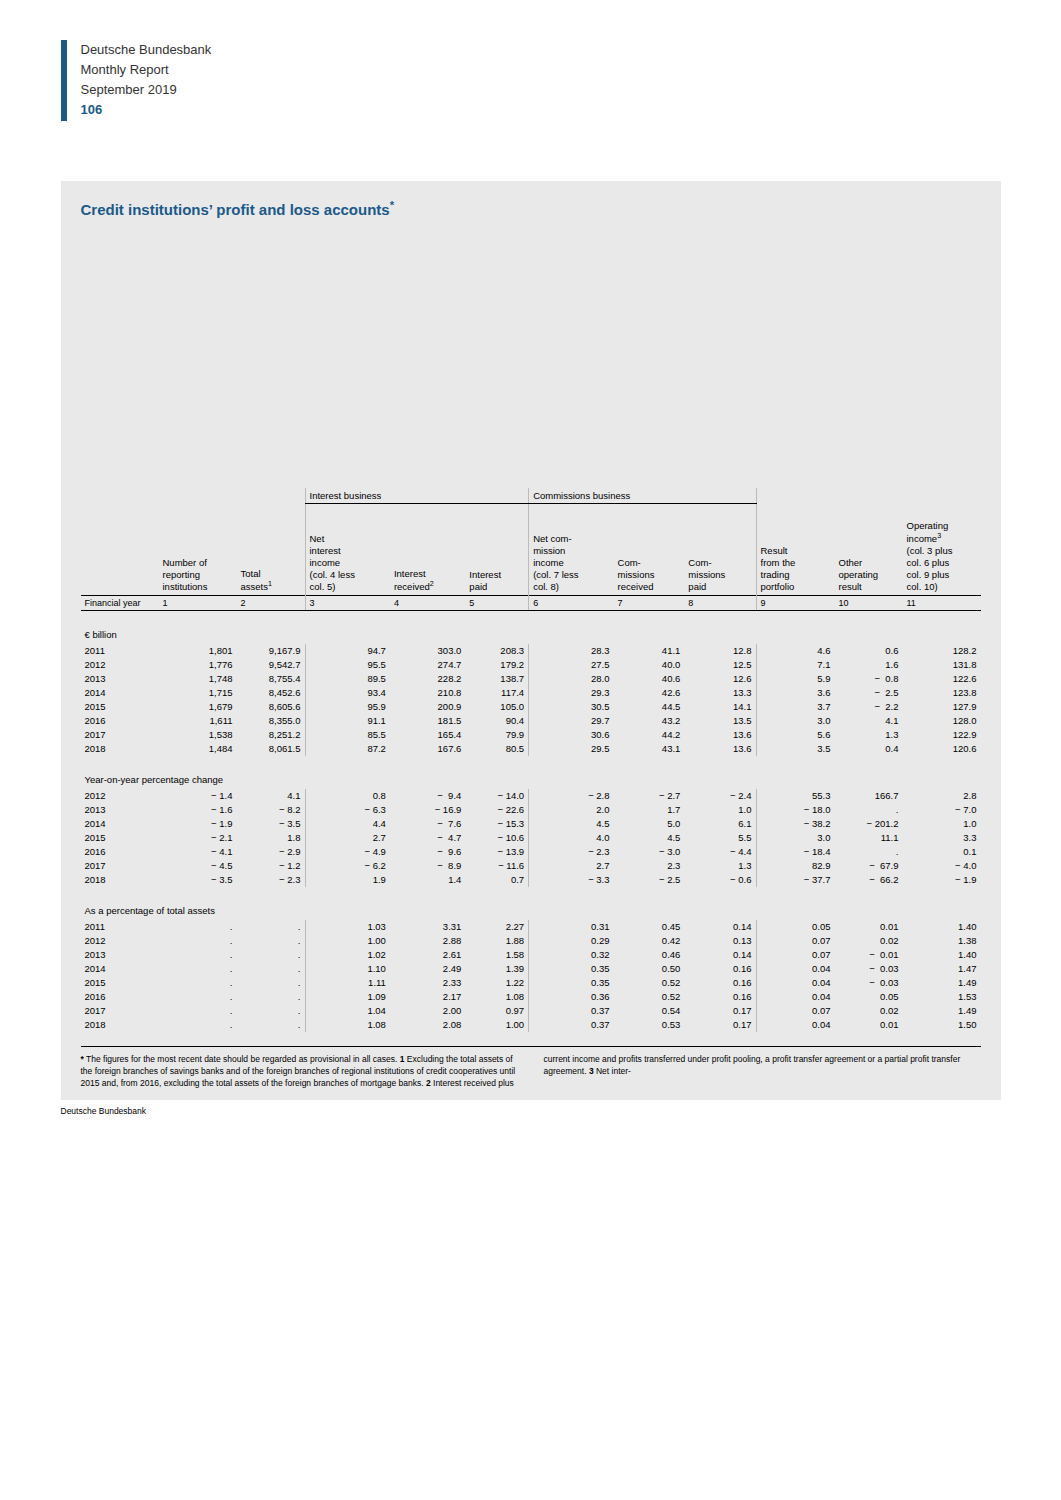Deutsche Bundesbank
Monthly Report
September 2019
106
Credit institutions’ profit and loss accounts*
| | | | Interest business | Commissions business | | | |
| --- | --- | --- | --- | --- | --- | --- | --- |
| | Number of reporting institutions | Total assets 1 | Net interest income (col. 4 less col. 5) | Interest received 2 | Interest paid | Net com- mission income (col. 7 less col. 8) | Com- missions received | Com- missions paid | Result from the trading portfolio | Other operating result | Operating income 3 (col. 3 plus col. 6 plus col. 9 plus col. 10) |
| Financial year | 1 | 2 | 3 | 4 | 5 | 6 | 7 | 8 | 9 | 10 | 11 |
| € billion |
| 2011 | 1,801 | 9,167.9 | 94.7 | 303.0 | 208.3 | 28.3 | 41.1 | 12.8 | 4.6 | 0.6 | 128.2 |
| 2012 | 1,776 | 9,542.7 | 95.5 | 274.7 | 179.2 | 27.5 | 40.0 | 12.5 | 7.1 | 1.6 | 131.8 |
| 2013 | 1,748 | 8,755.4 | 89.5 | 228.2 | 138.7 | 28.0 | 40.6 | 12.6 | 5.9 | − 0.8 | 122.6 |
| 2014 | 1,715 | 8,452.6 | 93.4 | 210.8 | 117.4 | 29.3 | 42.6 | 13.3 | 3.6 | − 2.5 | 123.8 |
| 2015 | 1,679 | 8,605.6 | 95.9 | 200.9 | 105.0 | 30.5 | 44.5 | 14.1 | 3.7 | − 2.2 | 127.9 |
| 2016 | 1,611 | 8,355.0 | 91.1 | 181.5 | 90.4 | 29.7 | 43.2 | 13.5 | 3.0 | 4.1 | 128.0 |
| 2017 | 1,538 | 8,251.2 | 85.5 | 165.4 | 79.9 | 30.6 | 44.2 | 13.6 | 5.6 | 1.3 | 122.9 |
| 2018 | 1,484 | 8,061.5 | 87.2 | 167.6 | 80.5 | 29.5 | 43.1 | 13.6 | 3.5 | 0.4 | 120.6 |
| Year-on-year percentage change |
| 2012 | − 1.4 | 4.1 | 0.8 | − 9.4 | − 14.0 | − 2.8 | − 2.7 | − 2.4 | 55.3 | 166.7 | 2.8 |
| 2013 | − 1.6 | − 8.2 | − 6.3 | − 16.9 | − 22.6 | 2.0 | 1.7 | 1.0 | − 18.0 | . | − 7.0 |
| 2014 | − 1.9 | − 3.5 | 4.4 | − 7.6 | − 15.3 | 4.5 | 5.0 | 6.1 | − 38.2 | − 201.2 | 1.0 |
| 2015 | − 2.1 | 1.8 | 2.7 | − 4.7 | − 10.6 | 4.0 | 4.5 | 5.5 | 3.0 | 11.1 | 3.3 |
| 2016 | − 4.1 | − 2.9 | − 4.9 | − 9.6 | − 13.9 | − 2.3 | − 3.0 | − 4.4 | − 18.4 | . | 0.1 |
| 2017 | − 4.5 | − 1.2 | − 6.2 | − 8.9 | − 11.6 | 2.7 | 2.3 | 1.3 | 82.9 | − 67.9 | − 4.0 |
| 2018 | − 3.5 | − 2.3 | 1.9 | 1.4 | 0.7 | − 3.3 | − 2.5 | − 0.6 | − 37.7 | − 66.2 | − 1.9 |
| As a percentage of total assets |
| 2011 | . | . | 1.03 | 3.31 | 2.27 | 0.31 | 0.45 | 0.14 | 0.05 | 0.01 | 1.40 |
| 2012 | . | . | 1.00 | 2.88 | 1.88 | 0.29 | 0.42 | 0.13 | 0.07 | 0.02 | 1.38 |
| 2013 | . | . | 1.02 | 2.61 | 1.58 | 0.32 | 0.46 | 0.14 | 0.07 | − 0.01 | 1.40 |
| 2014 | . | . | 1.10 | 2.49 | 1.39 | 0.35 | 0.50 | 0.16 | 0.04 | − 0.03 | 1.47 |
| 2015 | . | . | 1.11 | 2.33 | 1.22 | 0.35 | 0.52 | 0.16 | 0.04 | − 0.03 | 1.49 |
| 2016 | . | . | 1.09 | 2.17 | 1.08 | 0.36 | 0.52 | 0.16 | 0.04 | 0.05 | 1.53 |
| 2017 | . | . | 1.04 | 2.00 | 0.97 | 0.37 | 0.54 | 0.17 | 0.07 | 0.02 | 1.49 |
| 2018 | . | . | 1.08 | 2.08 | 1.00 | 0.37 | 0.53 | 0.17 | 0.04 | 0.01 | 1.50 |
* The figures for the most recent date should be regarded as provisional in all cases. 1 Excluding the total assets of the foreign branches of savings banks and of the foreign branches of regional institutions of credit cooperatives until 2015 and, from 2016, excluding the total assets of the foreign branches of mortgage banks. 2 Interest received plus current income and profits transferred under profit pooling, a profit transfer agreement or a partial profit transfer agreement. 3 Net inter-
Deutsche Bundesbank